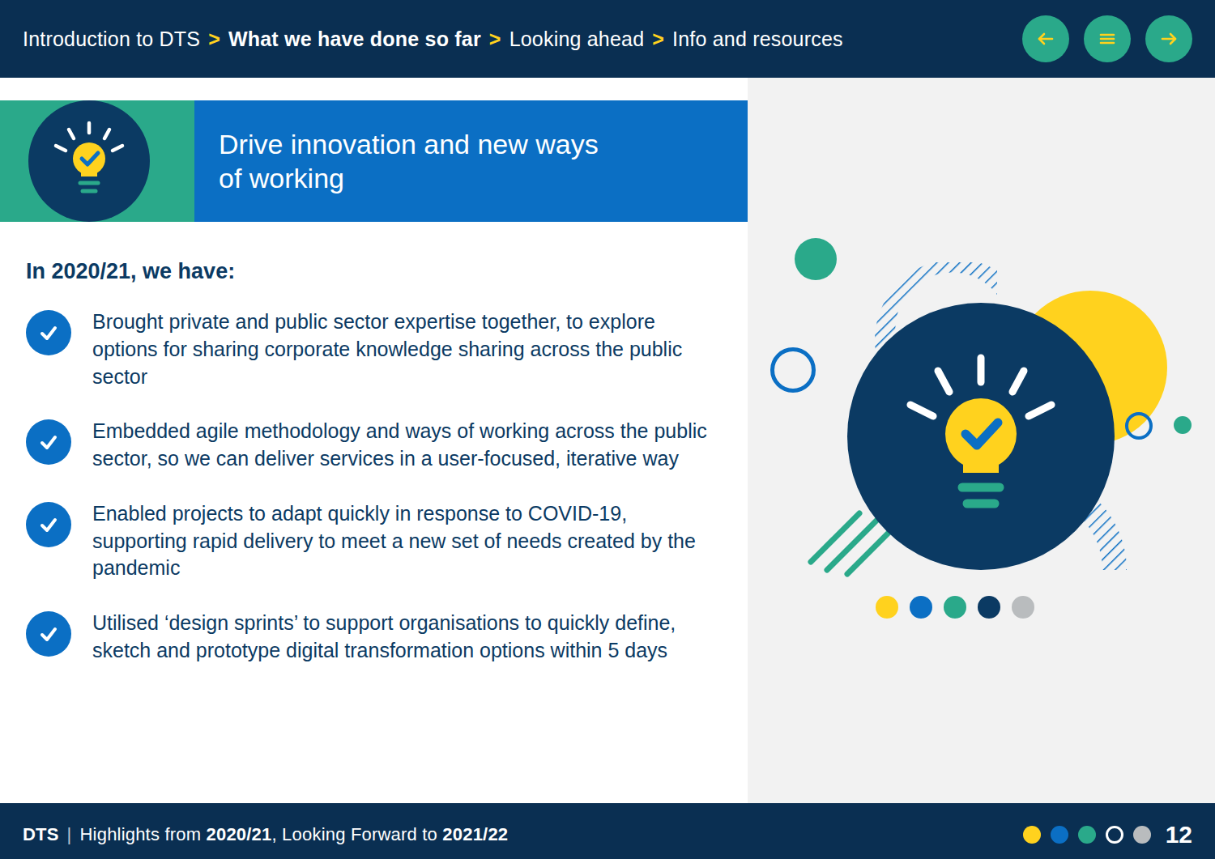Introduction to DTS
What we have done so far
Looking ahead
Info and resources
Drive innovation and new ways
of working
In 2020/21, we have:
Brought private and public sector expertise together, to explore options for sharing corporate knowledge sharing across the public sector
Embedded agile methodology and ways of working across the public sector, so we can deliver services in a user-focused, iterative way
Enabled projects to adapt quickly in response to COVID-19, supporting rapid delivery to meet a new set of needs created by the pandemic
Utilised ‘design sprints’ to support organisations to quickly define, sketch and prototype digital transformation options within 5 days
DTS|Highlights from 2020/21, Looking Forward to 2021/22
12